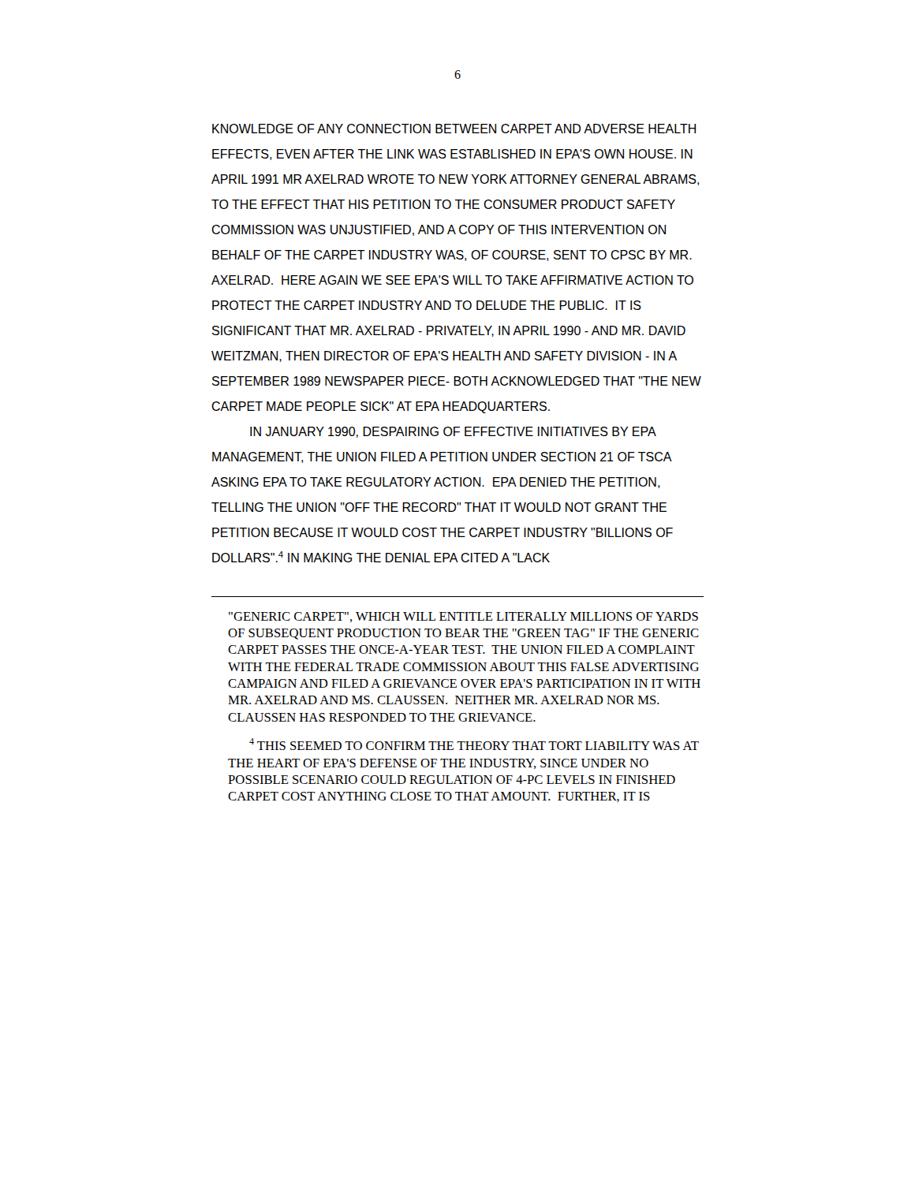6
KNOWLEDGE OF ANY CONNECTION BETWEEN CARPET AND ADVERSE HEALTH EFFECTS, EVEN AFTER THE LINK WAS ESTABLISHED IN EPA'S OWN HOUSE. IN APRIL 1991 MR AXELRAD WROTE TO NEW YORK ATTORNEY GENERAL ABRAMS, TO THE EFFECT THAT HIS PETITION TO THE CONSUMER PRODUCT SAFETY COMMISSION WAS UNJUSTIFIED, AND A COPY OF THIS INTERVENTION ON BEHALF OF THE CARPET INDUSTRY WAS, OF COURSE, SENT TO CPSC BY MR. AXELRAD. HERE AGAIN WE SEE EPA'S WILL TO TAKE AFFIRMATIVE ACTION TO PROTECT THE CARPET INDUSTRY AND TO DELUDE THE PUBLIC. IT IS SIGNIFICANT THAT MR. AXELRAD - PRIVATELY, IN APRIL 1990 - AND MR. DAVID WEITZMAN, THEN DIRECTOR OF EPA'S HEALTH AND SAFETY DIVISION - IN A SEPTEMBER 1989 NEWSPAPER PIECE- BOTH ACKNOWLEDGED THAT "THE NEW CARPET MADE PEOPLE SICK" AT EPA HEADQUARTERS.
IN JANUARY 1990, DESPAIRING OF EFFECTIVE INITIATIVES BY EPA MANAGEMENT, THE UNION FILED A PETITION UNDER SECTION 21 OF TSCA ASKING EPA TO TAKE REGULATORY ACTION. EPA DENIED THE PETITION, TELLING THE UNION "OFF THE RECORD" THAT IT WOULD NOT GRANT THE PETITION BECAUSE IT WOULD COST THE CARPET INDUSTRY "BILLIONS OF DOLLARS".4 IN MAKING THE DENIAL EPA CITED A "LACK
"GENERIC CARPET", WHICH WILL ENTITLE LITERALLY MILLIONS OF YARDS OF SUBSEQUENT PRODUCTION TO BEAR THE "GREEN TAG" IF THE GENERIC CARPET PASSES THE ONCE-A-YEAR TEST. THE UNION FILED A COMPLAINT WITH THE FEDERAL TRADE COMMISSION ABOUT THIS FALSE ADVERTISING CAMPAIGN AND FILED A GRIEVANCE OVER EPA'S PARTICIPATION IN IT WITH MR. AXELRAD AND MS. CLAUSSEN. NEITHER MR. AXELRAD NOR MS. CLAUSSEN HAS RESPONDED TO THE GRIEVANCE.
4 THIS SEEMED TO CONFIRM THE THEORY THAT TORT LIABILITY WAS AT THE HEART OF EPA'S DEFENSE OF THE INDUSTRY, SINCE UNDER NO POSSIBLE SCENARIO COULD REGULATION OF 4-PC LEVELS IN FINISHED CARPET COST ANYTHING CLOSE TO THAT AMOUNT. FURTHER, IT IS